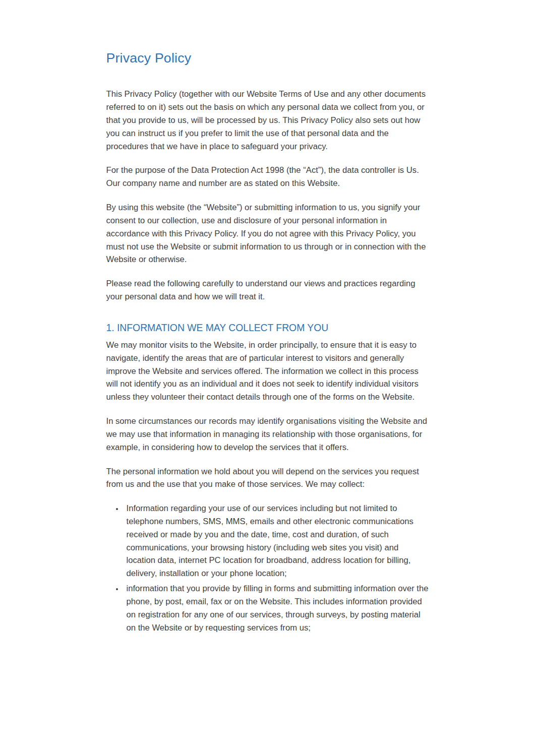Privacy Policy
This Privacy Policy (together with our Website Terms of Use and any other documents referred to on it) sets out the basis on which any personal data we collect from you, or that you provide to us, will be processed by us. This Privacy Policy also sets out how you can instruct us if you prefer to limit the use of that personal data and the procedures that we have in place to safeguard your privacy.
For the purpose of the Data Protection Act 1998 (the “Act”), the data controller is Us. Our company name and number are as stated on this Website.
By using this website (the “Website”) or submitting information to us, you signify your consent to our collection, use and disclosure of your personal information in accordance with this Privacy Policy. If you do not agree with this Privacy Policy, you must not use the Website or submit information to us through or in connection with the Website or otherwise.
Please read the following carefully to understand our views and practices regarding your personal data and how we will treat it.
1. INFORMATION WE MAY COLLECT FROM YOU
We may monitor visits to the Website, in order principally, to ensure that it is easy to navigate, identify the areas that are of particular interest to visitors and generally improve the Website and services offered. The information we collect in this process will not identify you as an individual and it does not seek to identify individual visitors unless they volunteer their contact details through one of the forms on the Website.
In some circumstances our records may identify organisations visiting the Website and we may use that information in managing its relationship with those organisations, for example, in considering how to develop the services that it offers.
The personal information we hold about you will depend on the services you request from us and the use that you make of those services. We may collect:
Information regarding your use of our services including but not limited to telephone numbers, SMS, MMS, emails and other electronic communications received or made by you and the date, time, cost and duration, of such communications, your browsing history (including web sites you visit) and location data, internet PC location for broadband, address location for billing, delivery, installation or your phone location;
information that you provide by filling in forms and submitting information over the phone, by post, email, fax or on the Website. This includes information provided on registration for any one of our services, through surveys, by posting material on the Website or by requesting services from us;